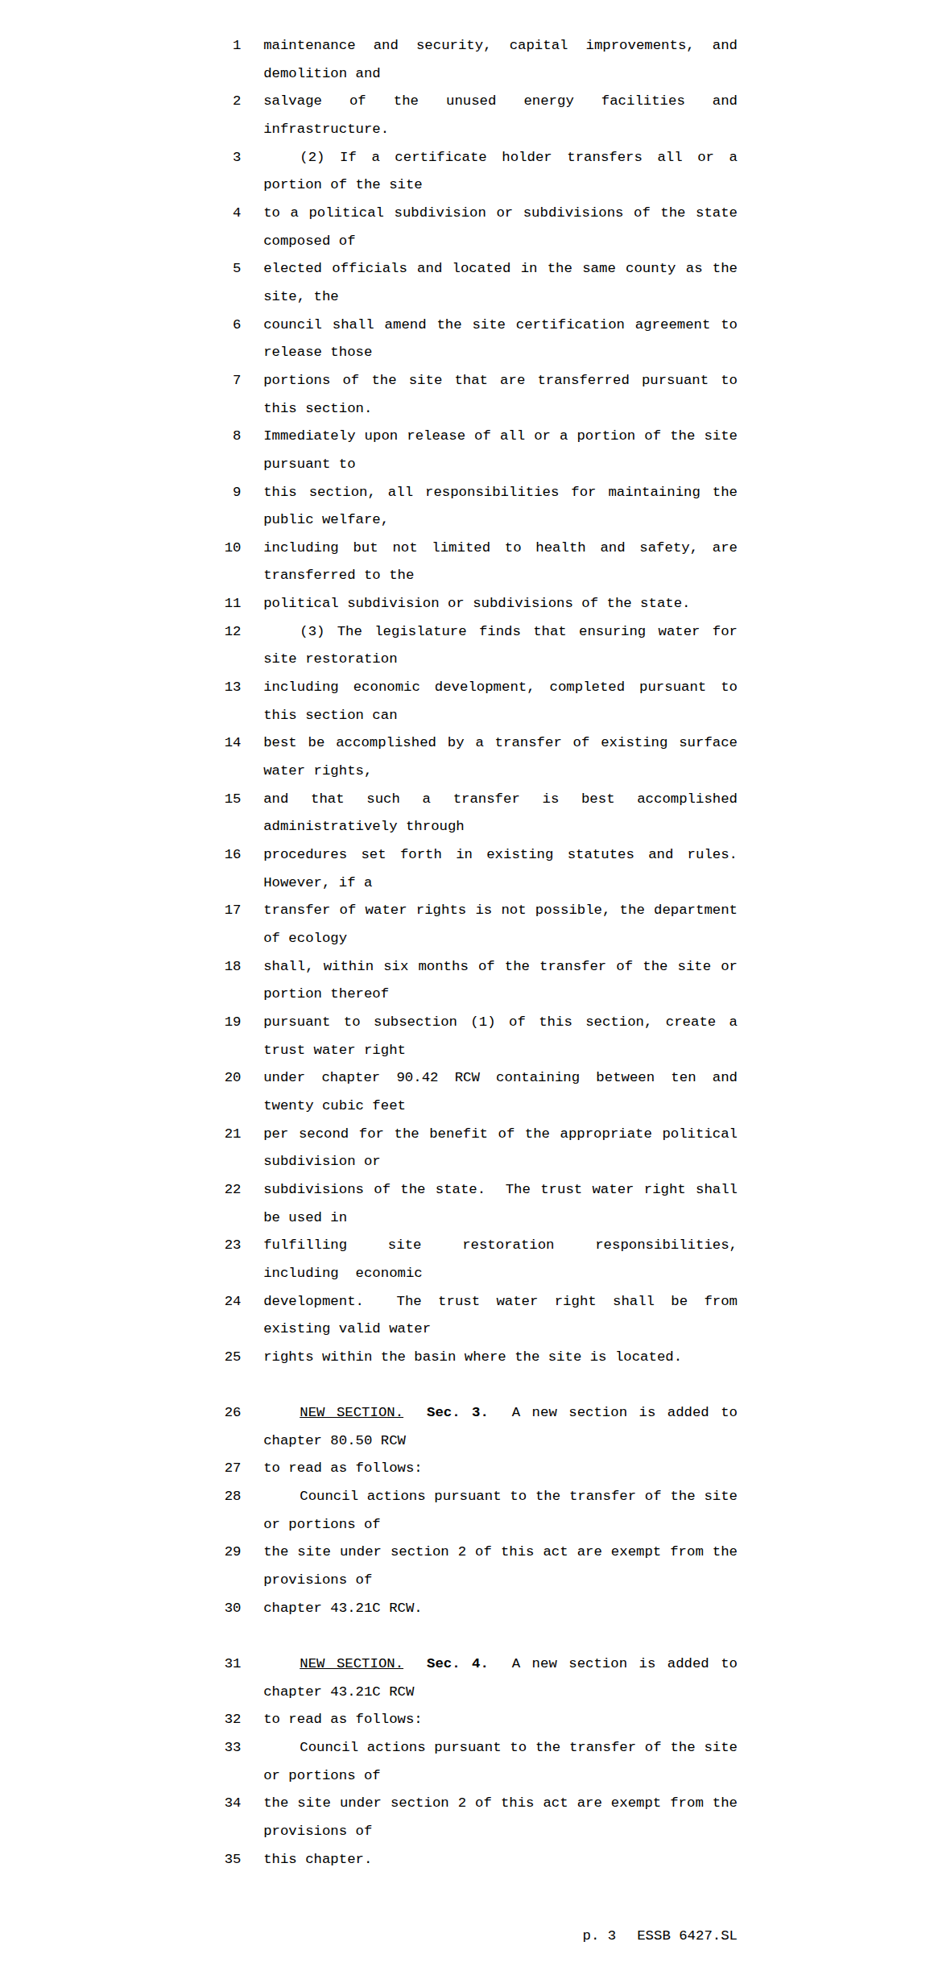1 maintenance and security, capital improvements, and demolition and
2 salvage of the unused energy facilities and infrastructure.
3 (2) If a certificate holder transfers all or a portion of the site
4 to a political subdivision or subdivisions of the state composed of
5 elected officials and located in the same county as the site, the
6 council shall amend the site certification agreement to release those
7 portions of the site that are transferred pursuant to this section.
8 Immediately upon release of all or a portion of the site pursuant to
9 this section, all responsibilities for maintaining the public welfare,
10 including but not limited to health and safety, are transferred to the
11 political subdivision or subdivisions of the state.
12 (3) The legislature finds that ensuring water for site restoration
13 including economic development, completed pursuant to this section can
14 best be accomplished by a transfer of existing surface water rights,
15 and that such a transfer is best accomplished administratively through
16 procedures set forth in existing statutes and rules. However, if a
17 transfer of water rights is not possible, the department of ecology
18 shall, within six months of the transfer of the site or portion thereof
19 pursuant to subsection (1) of this section, create a trust water right
20 under chapter 90.42 RCW containing between ten and twenty cubic feet
21 per second for the benefit of the appropriate political subdivision or
22 subdivisions of the state. The trust water right shall be used in
23 fulfilling site restoration responsibilities, including economic
24 development. The trust water right shall be from existing valid water
25 rights within the basin where the site is located.
26 NEW SECTION. Sec. 3. A new section is added to chapter 80.50 RCW
27 to read as follows:
28 Council actions pursuant to the transfer of the site or portions of
29 the site under section 2 of this act are exempt from the provisions of
30 chapter 43.21C RCW.
31 NEW SECTION. Sec. 4. A new section is added to chapter 43.21C RCW
32 to read as follows:
33 Council actions pursuant to the transfer of the site or portions of
34 the site under section 2 of this act are exempt from the provisions of
35 this chapter.
p. 3 ESSB 6427.SL